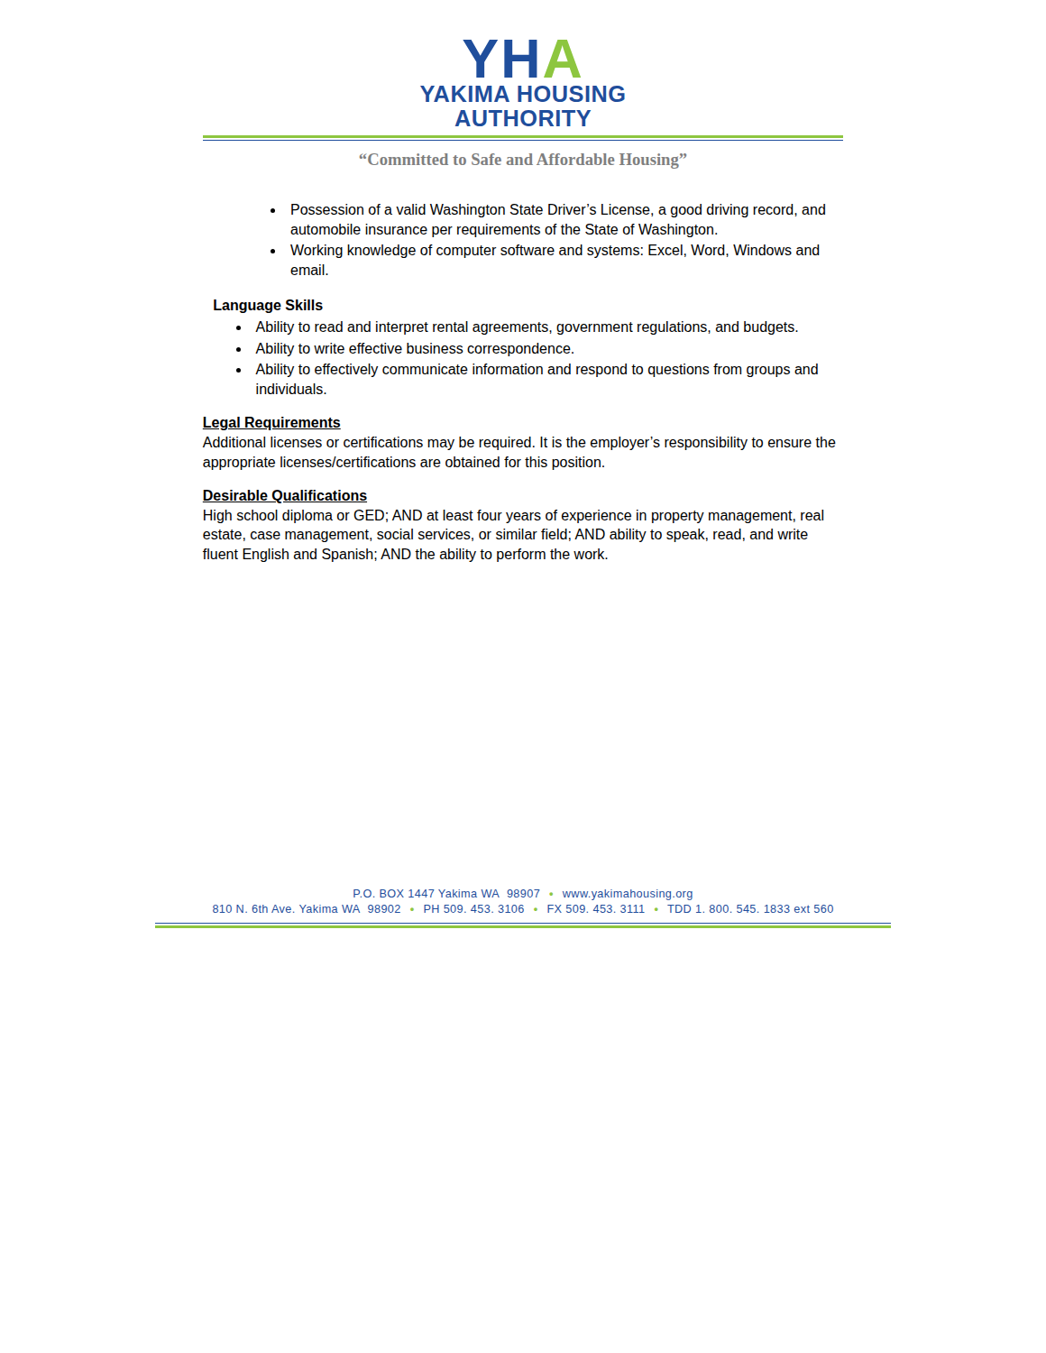YHA
YAKIMA HOUSING
AUTHORITY
“Committed to Safe and Affordable Housing”
Possession of a valid Washington State Driver’s License, a good driving record, and automobile insurance per requirements of the State of Washington.
Working knowledge of computer software and systems: Excel, Word, Windows and email.
Language Skills
Ability to read and interpret rental agreements, government regulations, and budgets.
Ability to write effective business correspondence.
Ability to effectively communicate information and respond to questions from groups and individuals.
Legal Requirements
Additional licenses or certifications may be required. It is the employer’s responsibility to ensure the appropriate licenses/certifications are obtained for this position.
Desirable Qualifications
High school diploma or GED; AND at least four years of experience in property management, real estate, case management, social services, or similar field; AND ability to speak, read, and write fluent English and Spanish; AND the ability to perform the work.
P.O. BOX 1447 Yakima WA 98907 • www.yakimahousing.org
810 N. 6th Ave. Yakima WA 98902 • PH 509. 453. 3106 • FX 509. 453. 3111 • TDD 1. 800. 545. 1833 ext 560